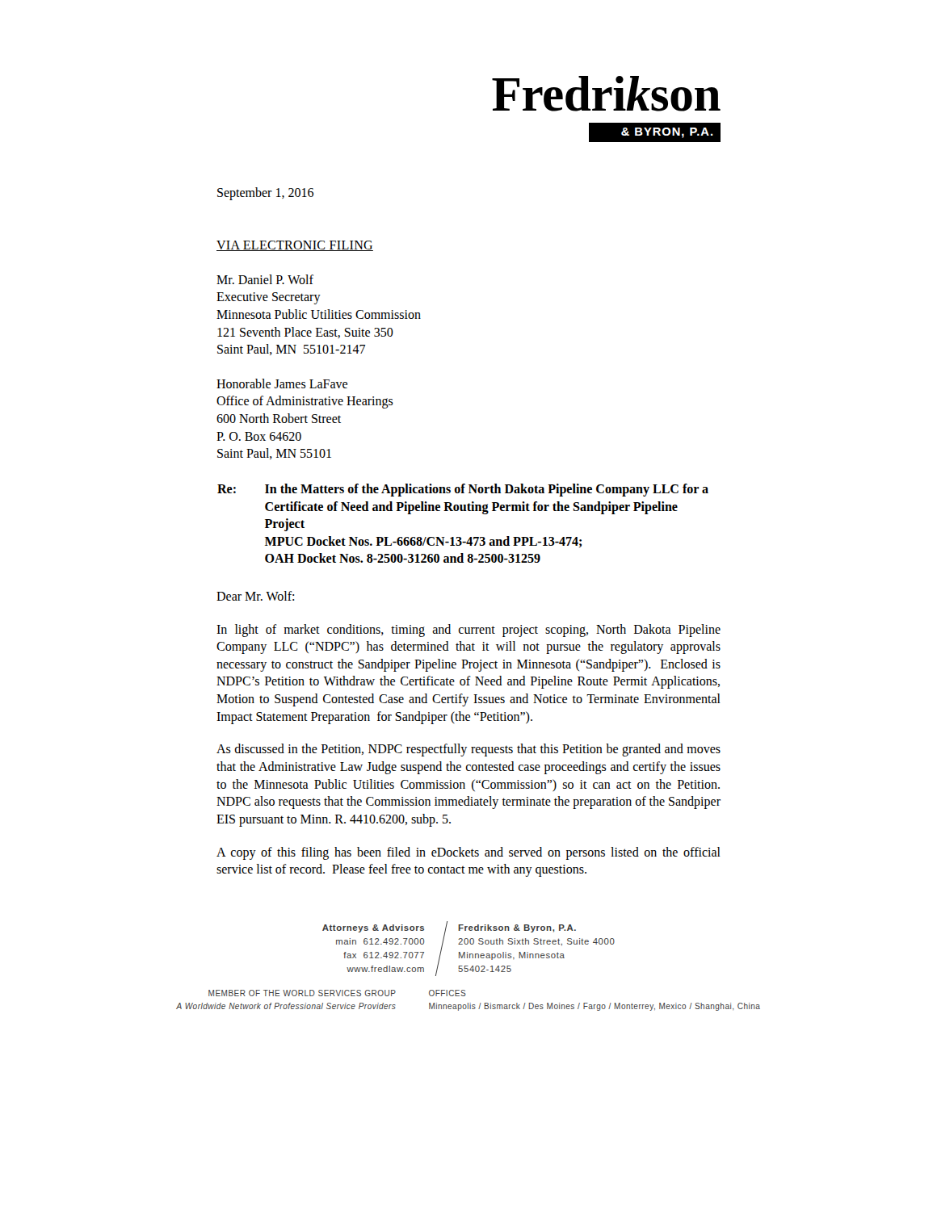Fredrikson
& BYRON, P.A.
September 1, 2016
Via Electronic Filing
Mr. Daniel P. Wolf
Executive Secretary
Minnesota Public Utilities Commission
121 Seventh Place East, Suite 350
Saint Paul, MN 55101-2147
Honorable James LaFave
Office of Administrative Hearings
600 North Robert Street
P. O. Box 64620
Saint Paul, MN 55101
| Re: | In the Matters of the Applications of North Dakota Pipeline Company LLC for a Certificate of Need and Pipeline Routing Permit for the Sandpiper Pipeline Project MPUC Docket Nos. PL-6668/CN-13-473 and PPL-13-474; OAH Docket Nos. 8-2500-31260 and 8-2500-31259 |
Dear Mr. Wolf:
In light of market conditions, timing and current project scoping, North Dakota Pipeline Company LLC (“NDPC”) has determined that it will not pursue the regulatory approvals necessary to construct the Sandpiper Pipeline Project in Minnesota (“Sandpiper”). Enclosed is NDPC’s Petition to Withdraw the Certificate of Need and Pipeline Route Permit Applications, Motion to Suspend Contested Case and Certify Issues and Notice to Terminate Environmental Impact Statement Preparation for Sandpiper (the “Petition”).
As discussed in the Petition, NDPC respectfully requests that this Petition be granted and moves that the Administrative Law Judge suspend the contested case proceedings and certify the issues to the Minnesota Public Utilities Commission (“Commission”) so it can act on the Petition. NDPC also requests that the Commission immediately terminate the preparation of the Sandpiper EIS pursuant to Minn. R. 4410.6200, subp. 5.
A copy of this filing has been filed in eDockets and served on persons listed on the official service list of record. Please feel free to contact me with any questions.
Attorneys & Advisors
main 612.492.7000
fax 612.492.7077
www.fredlaw.com
Fredrikson & Byron, P.A.
200 South Sixth Street, Suite 4000
Minneapolis, Minnesota
55402-1425
MEMBER OF THE WORLD SERVICES GROUP
A Worldwide Network of Professional Service Providers
OFFICES
Minneapolis / Bismarck / Des Moines / Fargo / Monterrey, Mexico / Shanghai, China